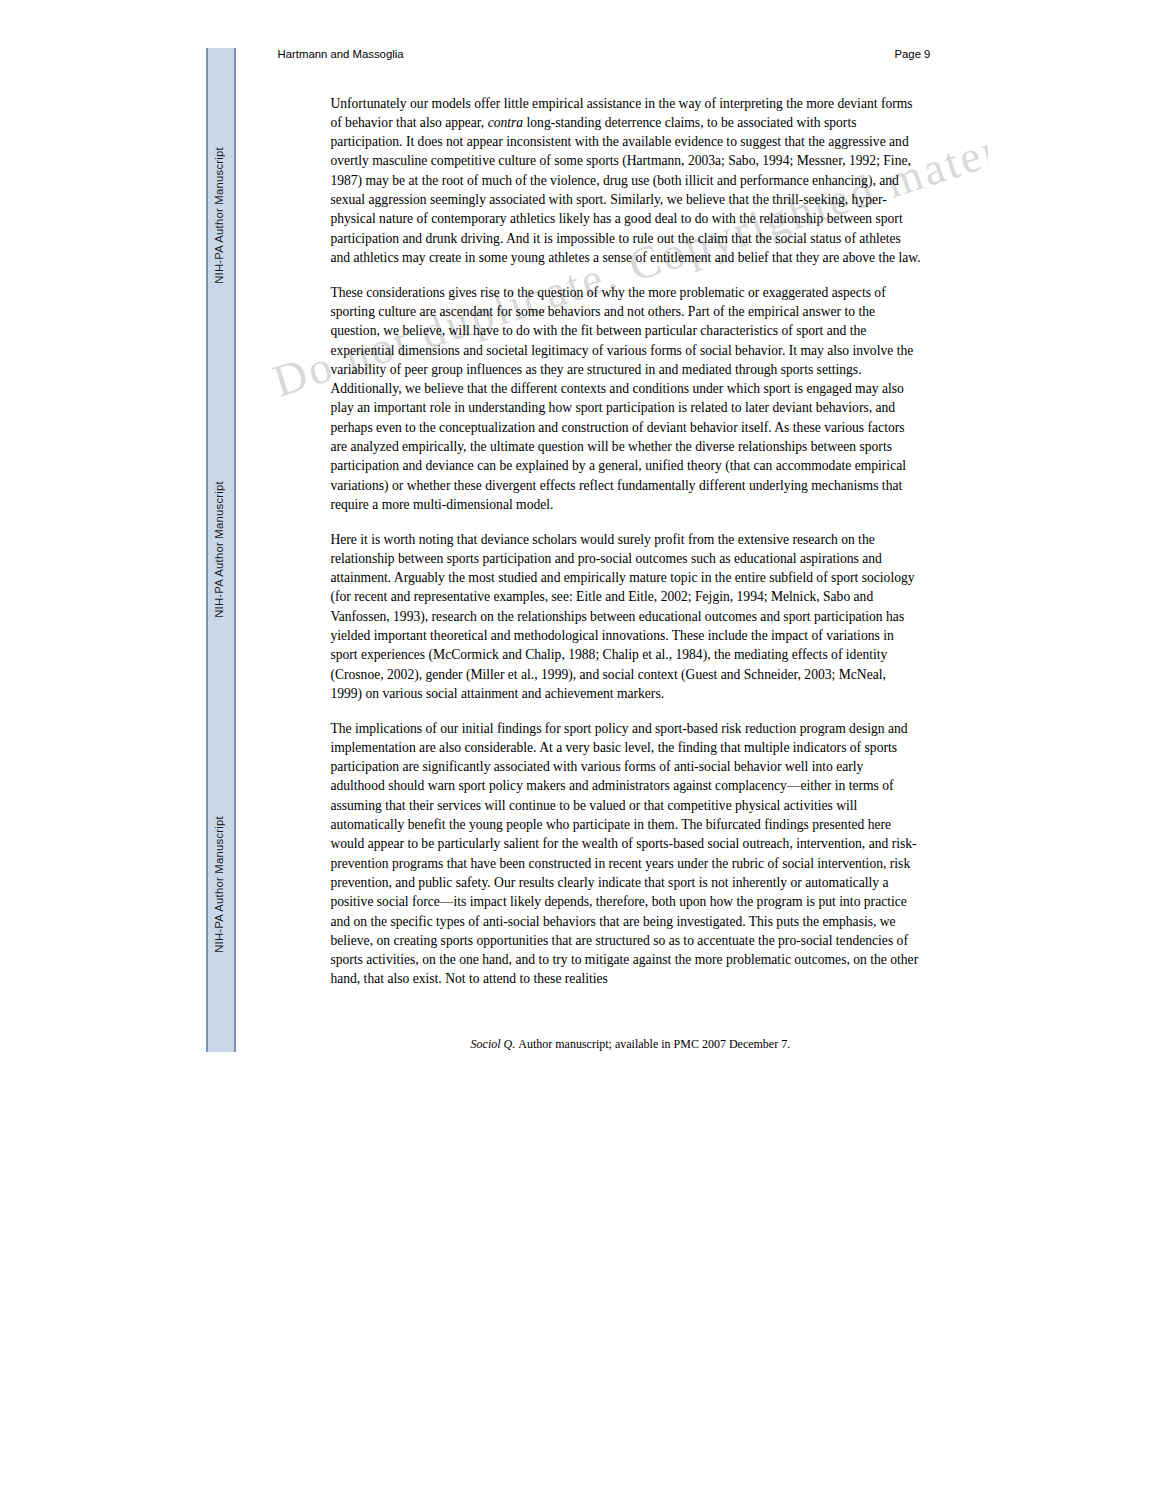NIH-PA Author Manuscript NIH-PA Author Manuscript NIH-PA Author Manuscript
Hartmann and Massoglia
Page 9
Do not duplicate. Copyrighted material.
Unfortunately our models offer little empirical assistance in the way of interpreting the more deviant forms of behavior that also appear, contra long-standing deterrence claims, to be associated with sports participation. It does not appear inconsistent with the available evidence to suggest that the aggressive and overtly masculine competitive culture of some sports (Hartmann, 2003a; Sabo, 1994; Messner, 1992; Fine, 1987) may be at the root of much of the violence, drug use (both illicit and performance enhancing), and sexual aggression seemingly associated with sport. Similarly, we believe that the thrill-seeking, hyper-physical nature of contemporary athletics likely has a good deal to do with the relationship between sport participation and drunk driving. And it is impossible to rule out the claim that the social status of athletes and athletics may create in some young athletes a sense of entitlement and belief that they are above the law.
These considerations gives rise to the question of why the more problematic or exaggerated aspects of sporting culture are ascendant for some behaviors and not others. Part of the empirical answer to the question, we believe, will have to do with the fit between particular characteristics of sport and the experiential dimensions and societal legitimacy of various forms of social behavior. It may also involve the variability of peer group influences as they are structured in and mediated through sports settings. Additionally, we believe that the different contexts and conditions under which sport is engaged may also play an important role in understanding how sport participation is related to later deviant behaviors, and perhaps even to the conceptualization and construction of deviant behavior itself. As these various factors are analyzed empirically, the ultimate question will be whether the diverse relationships between sports participation and deviance can be explained by a general, unified theory (that can accommodate empirical variations) or whether these divergent effects reflect fundamentally different underlying mechanisms that require a more multi-dimensional model.
Here it is worth noting that deviance scholars would surely profit from the extensive research on the relationship between sports participation and pro-social outcomes such as educational aspirations and attainment. Arguably the most studied and empirically mature topic in the entire subfield of sport sociology (for recent and representative examples, see: Eitle and Eitle, 2002; Fejgin, 1994; Melnick, Sabo and Vanfossen, 1993), research on the relationships between educational outcomes and sport participation has yielded important theoretical and methodological innovations. These include the impact of variations in sport experiences (McCormick and Chalip, 1988; Chalip et al., 1984), the mediating effects of identity (Crosnoe, 2002), gender (Miller et al., 1999), and social context (Guest and Schneider, 2003; McNeal, 1999) on various social attainment and achievement markers.
The implications of our initial findings for sport policy and sport-based risk reduction program design and implementation are also considerable. At a very basic level, the finding that multiple indicators of sports participation are significantly associated with various forms of anti-social behavior well into early adulthood should warn sport policy makers and administrators against complacency—either in terms of assuming that their services will continue to be valued or that competitive physical activities will automatically benefit the young people who participate in them. The bifurcated findings presented here would appear to be particularly salient for the wealth of sports-based social outreach, intervention, and risk-prevention programs that have been constructed in recent years under the rubric of social intervention, risk prevention, and public safety. Our results clearly indicate that sport is not inherently or automatically a positive social force—its impact likely depends, therefore, both upon how the program is put into practice and on the specific types of anti-social behaviors that are being investigated. This puts the emphasis, we believe, on creating sports opportunities that are structured so as to accentuate the pro-social tendencies of sports activities, on the one hand, and to try to mitigate against the more problematic outcomes, on the other hand, that also exist. Not to attend to these realities
Sociol Q. Author manuscript; available in PMC 2007 December 7.